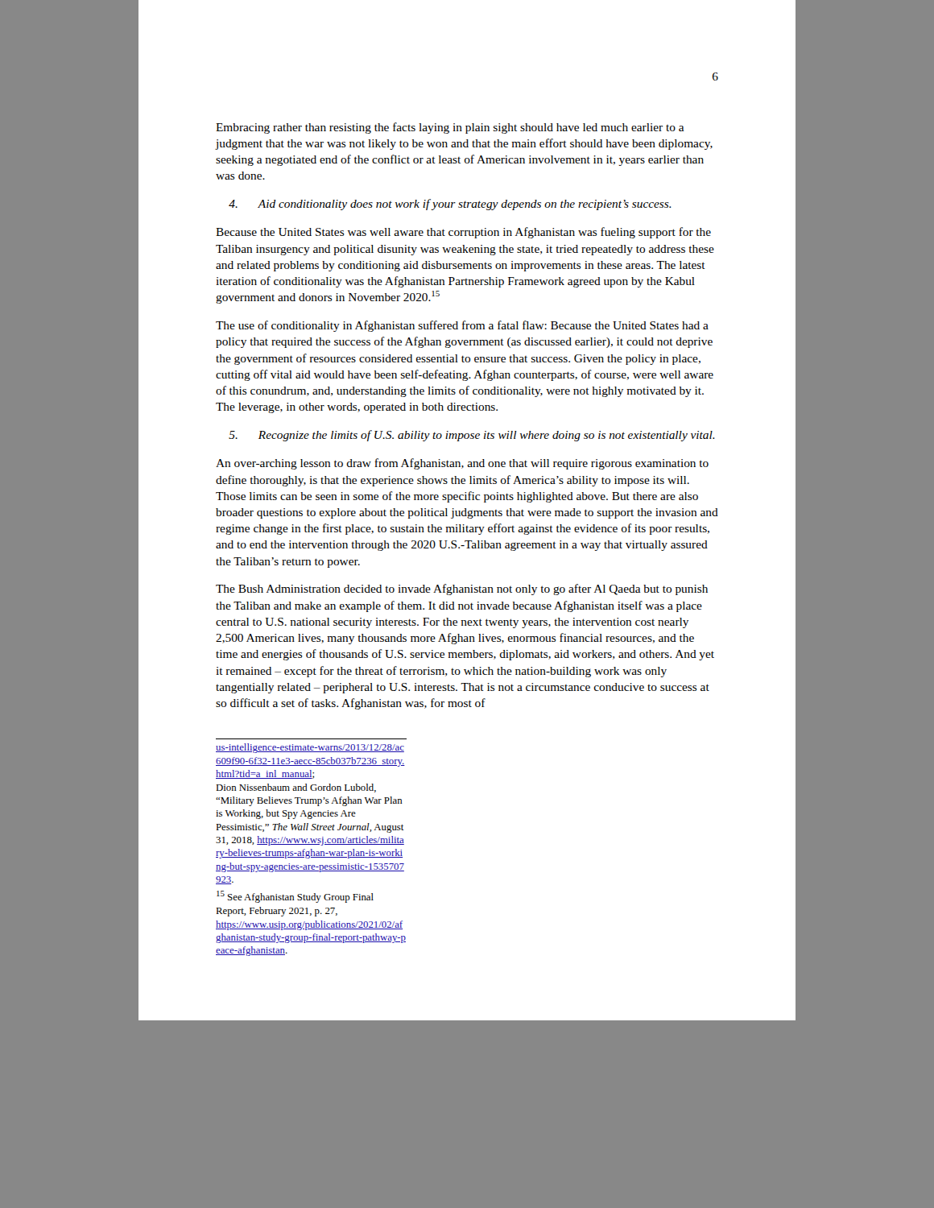6
Embracing rather than resisting the facts laying in plain sight should have led much earlier to a judgment that the war was not likely to be won and that the main effort should have been diplomacy, seeking a negotiated end of the conflict or at least of American involvement in it, years earlier than was done.
4. Aid conditionality does not work if your strategy depends on the recipient’s success.
Because the United States was well aware that corruption in Afghanistan was fueling support for the Taliban insurgency and political disunity was weakening the state, it tried repeatedly to address these and related problems by conditioning aid disbursements on improvements in these areas. The latest iteration of conditionality was the Afghanistan Partnership Framework agreed upon by the Kabul government and donors in November 2020.15
The use of conditionality in Afghanistan suffered from a fatal flaw: Because the United States had a policy that required the success of the Afghan government (as discussed earlier), it could not deprive the government of resources considered essential to ensure that success. Given the policy in place, cutting off vital aid would have been self-defeating. Afghan counterparts, of course, were well aware of this conundrum, and, understanding the limits of conditionality, were not highly motivated by it. The leverage, in other words, operated in both directions.
5. Recognize the limits of U.S. ability to impose its will where doing so is not existentially vital.
An over-arching lesson to draw from Afghanistan, and one that will require rigorous examination to define thoroughly, is that the experience shows the limits of America’s ability to impose its will. Those limits can be seen in some of the more specific points highlighted above. But there are also broader questions to explore about the political judgments that were made to support the invasion and regime change in the first place, to sustain the military effort against the evidence of its poor results, and to end the intervention through the 2020 U.S.-Taliban agreement in a way that virtually assured the Taliban’s return to power.
The Bush Administration decided to invade Afghanistan not only to go after Al Qaeda but to punish the Taliban and make an example of them. It did not invade because Afghanistan itself was a place central to U.S. national security interests. For the next twenty years, the intervention cost nearly 2,500 American lives, many thousands more Afghan lives, enormous financial resources, and the time and energies of thousands of U.S. service members, diplomats, aid workers, and others. And yet it remained – except for the threat of terrorism, to which the nation-building work was only tangentially related – peripheral to U.S. interests. That is not a circumstance conducive to success at so difficult a set of tasks. Afghanistan was, for most of
us-intelligence-estimate-warns/2013/12/28/ac609f90-6f32-11e3-aecc-85cb037b7236_story.html?tid=a_inl_manual;
Dion Nissenbaum and Gordon Lubold, “Military Believes Trump’s Afghan War Plan is Working, but Spy Agencies Are Pessimistic,” The Wall Street Journal, August 31, 2018, https://www.wsj.com/articles/military-believes-trumps-afghan-war-plan-is-working-but-spy-agencies-are-pessimistic-1535707923.
15 See Afghanistan Study Group Final Report, February 2021, p. 27,
https://www.usip.org/publications/2021/02/afghanistan-study-group-final-report-pathway-peace-afghanistan.